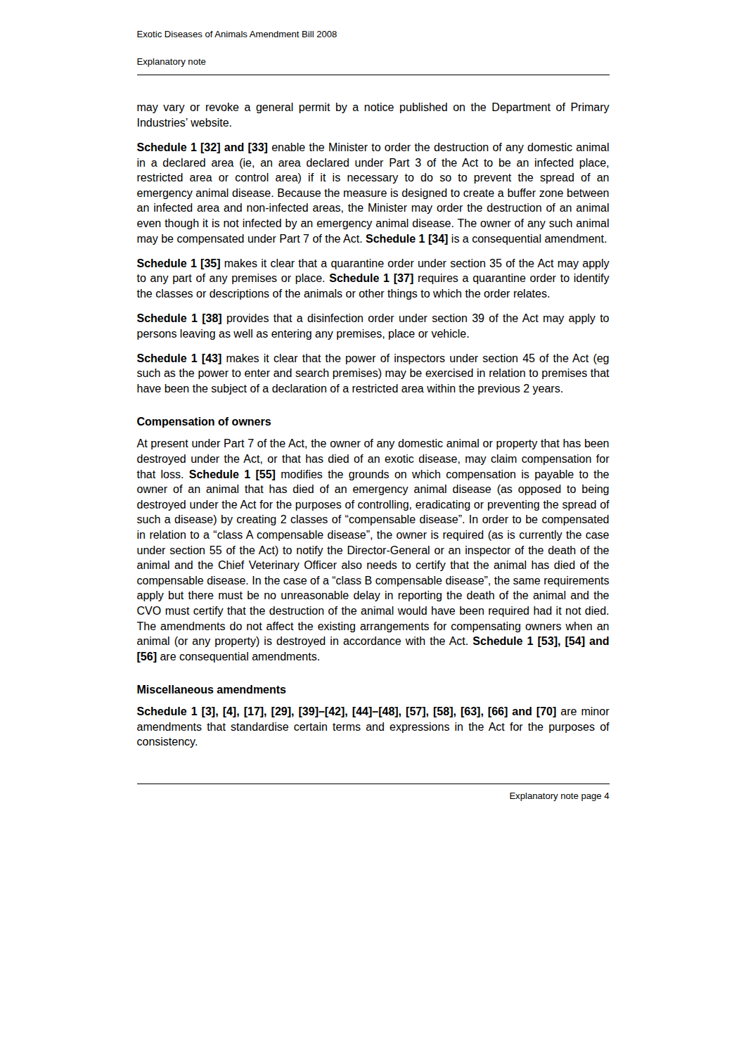Exotic Diseases of Animals Amendment Bill 2008
Explanatory note
may vary or revoke a general permit by a notice published on the Department of Primary Industries’ website.
Schedule 1 [32] and [33] enable the Minister to order the destruction of any domestic animal in a declared area (ie, an area declared under Part 3 of the Act to be an infected place, restricted area or control area) if it is necessary to do so to prevent the spread of an emergency animal disease. Because the measure is designed to create a buffer zone between an infected area and non-infected areas, the Minister may order the destruction of an animal even though it is not infected by an emergency animal disease. The owner of any such animal may be compensated under Part 7 of the Act. Schedule 1 [34] is a consequential amendment.
Schedule 1 [35] makes it clear that a quarantine order under section 35 of the Act may apply to any part of any premises or place. Schedule 1 [37] requires a quarantine order to identify the classes or descriptions of the animals or other things to which the order relates.
Schedule 1 [38] provides that a disinfection order under section 39 of the Act may apply to persons leaving as well as entering any premises, place or vehicle.
Schedule 1 [43] makes it clear that the power of inspectors under section 45 of the Act (eg such as the power to enter and search premises) may be exercised in relation to premises that have been the subject of a declaration of a restricted area within the previous 2 years.
Compensation of owners
At present under Part 7 of the Act, the owner of any domestic animal or property that has been destroyed under the Act, or that has died of an exotic disease, may claim compensation for that loss. Schedule 1 [55] modifies the grounds on which compensation is payable to the owner of an animal that has died of an emergency animal disease (as opposed to being destroyed under the Act for the purposes of controlling, eradicating or preventing the spread of such a disease) by creating 2 classes of “compensable disease”. In order to be compensated in relation to a “class A compensable disease”, the owner is required (as is currently the case under section 55 of the Act) to notify the Director-General or an inspector of the death of the animal and the Chief Veterinary Officer also needs to certify that the animal has died of the compensable disease. In the case of a “class B compensable disease”, the same requirements apply but there must be no unreasonable delay in reporting the death of the animal and the CVO must certify that the destruction of the animal would have been required had it not died. The amendments do not affect the existing arrangements for compensating owners when an animal (or any property) is destroyed in accordance with the Act. Schedule 1 [53], [54] and [56] are consequential amendments.
Miscellaneous amendments
Schedule 1 [3], [4], [17], [29], [39]–[42], [44]–[48], [57], [58], [63], [66] and [70] are minor amendments that standardise certain terms and expressions in the Act for the purposes of consistency.
Explanatory note page 4